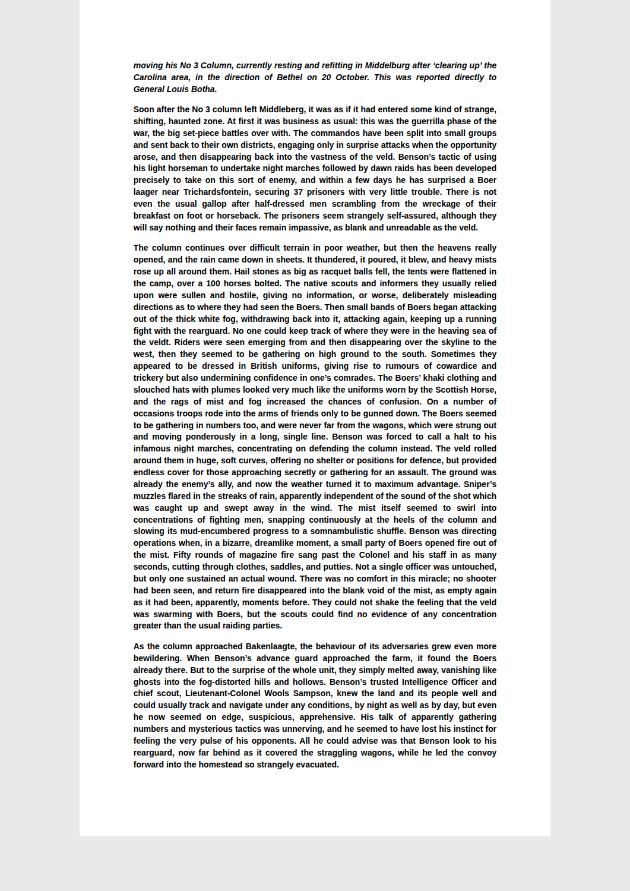moving his No 3 Column, currently resting and refitting in Middelburg after ‘clearing up’ the Carolina area, in the direction of Bethel on 20 October. This was reported directly to General Louis Botha.
Soon after the No 3 column left Middleberg, it was as if it had entered some kind of strange, shifting, haunted zone. At first it was business as usual: this was the guerrilla phase of the war, the big set-piece battles over with. The commandos have been split into small groups and sent back to their own districts, engaging only in surprise attacks when the opportunity arose, and then disappearing back into the vastness of the veld. Benson’s tactic of using his light horseman to undertake night marches followed by dawn raids has been developed precisely to take on this sort of enemy, and within a few days he has surprised a Boer laager near Trichardsfontein, securing 37 prisoners with very little trouble. There is not even the usual gallop after half-dressed men scrambling from the wreckage of their breakfast on foot or horseback. The prisoners seem strangely self-assured, although they will say nothing and their faces remain impassive, as blank and unreadable as the veld.
The column continues over difficult terrain in poor weather, but then the heavens really opened, and the rain came down in sheets. It thundered, it poured, it blew, and heavy mists rose up all around them. Hail stones as big as racquet balls fell, the tents were flattened in the camp, over a 100 horses bolted. The native scouts and informers they usually relied upon were sullen and hostile, giving no information, or worse, deliberately misleading directions as to where they had seen the Boers. Then small bands of Boers began attacking out of the thick white fog, withdrawing back into it, attacking again, keeping up a running fight with the rearguard. No one could keep track of where they were in the heaving sea of the veldt. Riders were seen emerging from and then disappearing over the skyline to the west, then they seemed to be gathering on high ground to the south. Sometimes they appeared to be dressed in British uniforms, giving rise to rumours of cowardice and trickery but also undermining confidence in one’s comrades. The Boers’ khaki clothing and slouched hats with plumes looked very much like the uniforms worn by the Scottish Horse, and the rags of mist and fog increased the chances of confusion. On a number of occasions troops rode into the arms of friends only to be gunned down. The Boers seemed to be gathering in numbers too, and were never far from the wagons, which were strung out and moving ponderously in a long, single line. Benson was forced to call a halt to his infamous night marches, concentrating on defending the column instead. The veld rolled around them in huge, soft curves, offering no shelter or positions for defence, but provided endless cover for those approaching secretly or gathering for an assault. The ground was already the enemy’s ally, and now the weather turned it to maximum advantage. Sniper’s muzzles flared in the streaks of rain, apparently independent of the sound of the shot which was caught up and swept away in the wind. The mist itself seemed to swirl into concentrations of fighting men, snapping continuously at the heels of the column and slowing its mud-encumbered progress to a somnambulistic shuffle. Benson was directing operations when, in a bizarre, dreamlike moment, a small party of Boers opened fire out of the mist. Fifty rounds of magazine fire sang past the Colonel and his staff in as many seconds, cutting through clothes, saddles, and putties. Not a single officer was untouched, but only one sustained an actual wound. There was no comfort in this miracle; no shooter had been seen, and return fire disappeared into the blank void of the mist, as empty again as it had been, apparently, moments before. They could not shake the feeling that the veld was swarming with Boers, but the scouts could find no evidence of any concentration greater than the usual raiding parties.
As the column approached Bakenlaagte, the behaviour of its adversaries grew even more bewildering. When Benson’s advance guard approached the farm, it found the Boers already there. But to the surprise of the whole unit, they simply melted away, vanishing like ghosts into the fog-distorted hills and hollows. Benson’s trusted Intelligence Officer and chief scout, Lieutenant-Colonel Wools Sampson, knew the land and its people well and could usually track and navigate under any conditions, by night as well as by day, but even he now seemed on edge, suspicious, apprehensive. His talk of apparently gathering numbers and mysterious tactics was unnerving, and he seemed to have lost his instinct for feeling the very pulse of his opponents. All he could advise was that Benson look to his rearguard, now far behind as it covered the straggling wagons, while he led the convoy forward into the homestead so strangely evacuated.